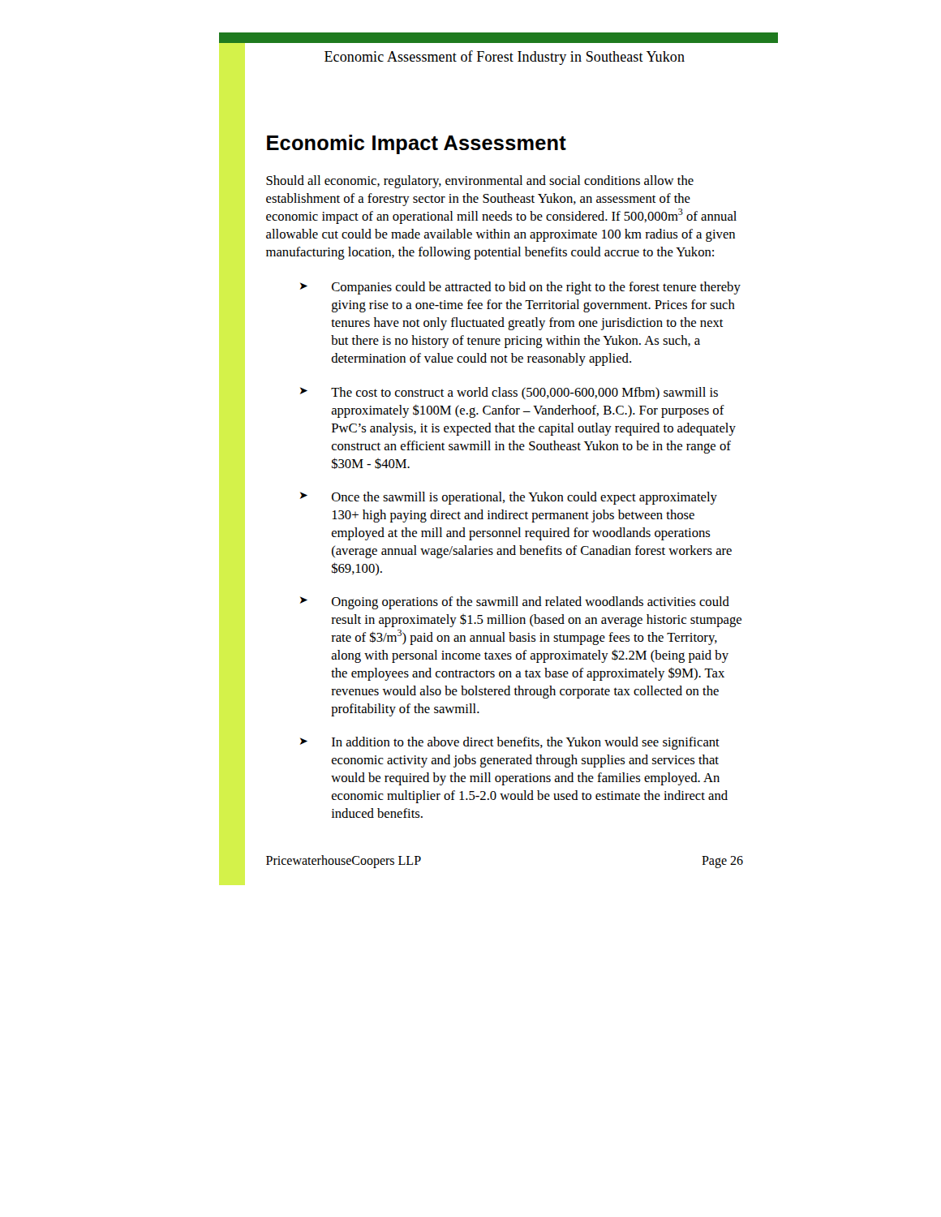Economic Assessment of Forest Industry in Southeast Yukon
Economic Impact Assessment
Should all economic, regulatory, environmental and social conditions allow the establishment of a forestry sector in the Southeast Yukon, an assessment of the economic impact of an operational mill needs to be considered. If 500,000m3 of annual allowable cut could be made available within an approximate 100 km radius of a given manufacturing location, the following potential benefits could accrue to the Yukon:
Companies could be attracted to bid on the right to the forest tenure thereby giving rise to a one-time fee for the Territorial government. Prices for such tenures have not only fluctuated greatly from one jurisdiction to the next but there is no history of tenure pricing within the Yukon. As such, a determination of value could not be reasonably applied.
The cost to construct a world class (500,000-600,000 Mfbm) sawmill is approximately $100M (e.g. Canfor – Vanderhoof, B.C.). For purposes of PwC’s analysis, it is expected that the capital outlay required to adequately construct an efficient sawmill in the Southeast Yukon to be in the range of $30M - $40M.
Once the sawmill is operational, the Yukon could expect approximately 130+ high paying direct and indirect permanent jobs between those employed at the mill and personnel required for woodlands operations (average annual wage/salaries and benefits of Canadian forest workers are $69,100).
Ongoing operations of the sawmill and related woodlands activities could result in approximately $1.5 million (based on an average historic stumpage rate of $3/m3) paid on an annual basis in stumpage fees to the Territory, along with personal income taxes of approximately $2.2M (being paid by the employees and contractors on a tax base of approximately $9M). Tax revenues would also be bolstered through corporate tax collected on the profitability of the sawmill.
In addition to the above direct benefits, the Yukon would see significant economic activity and jobs generated through supplies and services that would be required by the mill operations and the families employed. An economic multiplier of 1.5-2.0 would be used to estimate the indirect and induced benefits.
PricewaterhouseCoopers LLP
Page 26